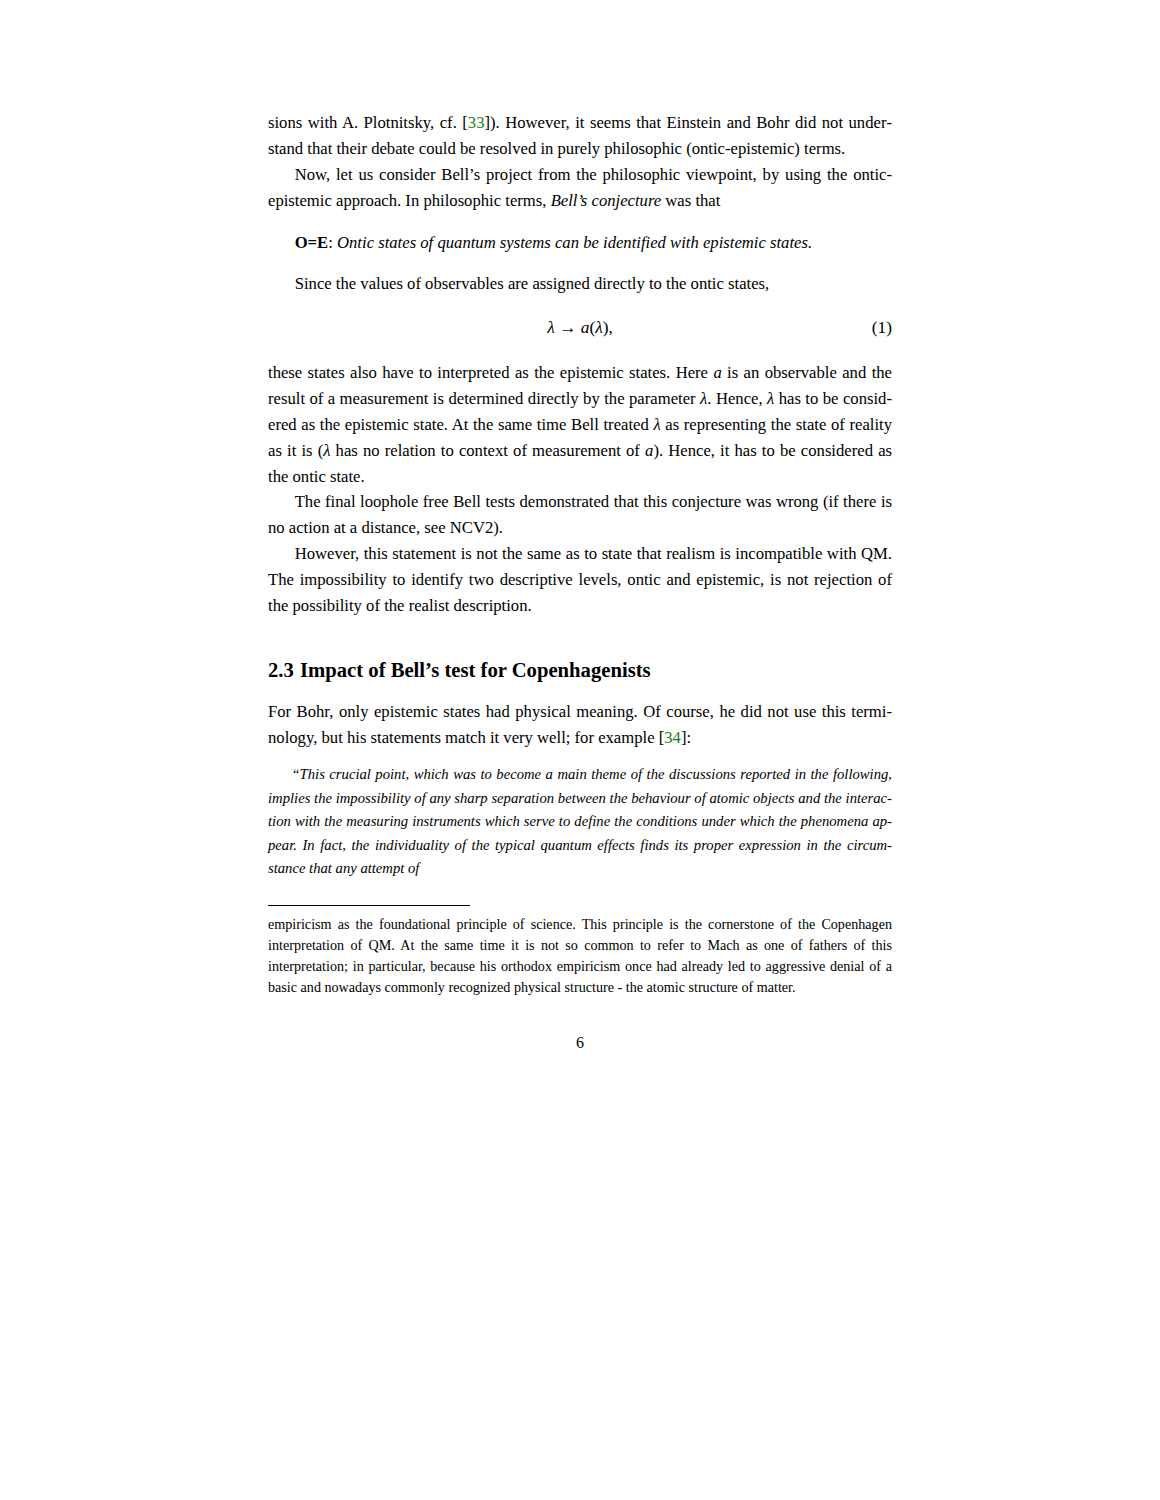sions with A. Plotnitsky, cf. [33]). However, it seems that Einstein and Bohr did not understand that their debate could be resolved in purely philosophic (ontic-epistemic) terms.
Now, let us consider Bell’s project from the philosophic viewpoint, by using the ontic-epistemic approach. In philosophic terms, Bell’s conjecture was that
O=E: Ontic states of quantum systems can be identified with epistemic states.
Since the values of observables are assigned directly to the ontic states,
λ → a(λ), (1)
these states also have to interpreted as the epistemic states. Here a is an observable and the result of a measurement is determined directly by the parameter λ. Hence, λ has to be considered as the epistemic state. At the same time Bell treated λ as representing the state of reality as it is (λ has no relation to context of measurement of a). Hence, it has to be considered as the ontic state.
The final loophole free Bell tests demonstrated that this conjecture was wrong (if there is no action at a distance, see NCV2).
However, this statement is not the same as to state that realism is incompatible with QM. The impossibility to identify two descriptive levels, ontic and epistemic, is not rejection of the possibility of the realist description.
2.3 Impact of Bell’s test for Copenhagenists
For Bohr, only epistemic states had physical meaning. Of course, he did not use this terminology, but his statements match it very well; for example [34]:
“This crucial point, which was to become a main theme of the discussions reported in the following, implies the impossibility of any sharp separation between the behaviour of atomic objects and the interaction with the measuring instruments which serve to define the conditions under which the phenomena appear. In fact, the individuality of the typical quantum effects finds its proper expression in the circumstance that any attempt of
empiricism as the foundational principle of science. This principle is the cornerstone of the Copenhagen interpretation of QM. At the same time it is not so common to refer to Mach as one of fathers of this interpretation; in particular, because his orthodox empiricism once had already led to aggressive denial of a basic and nowadays commonly recognized physical structure - the atomic structure of matter.
6